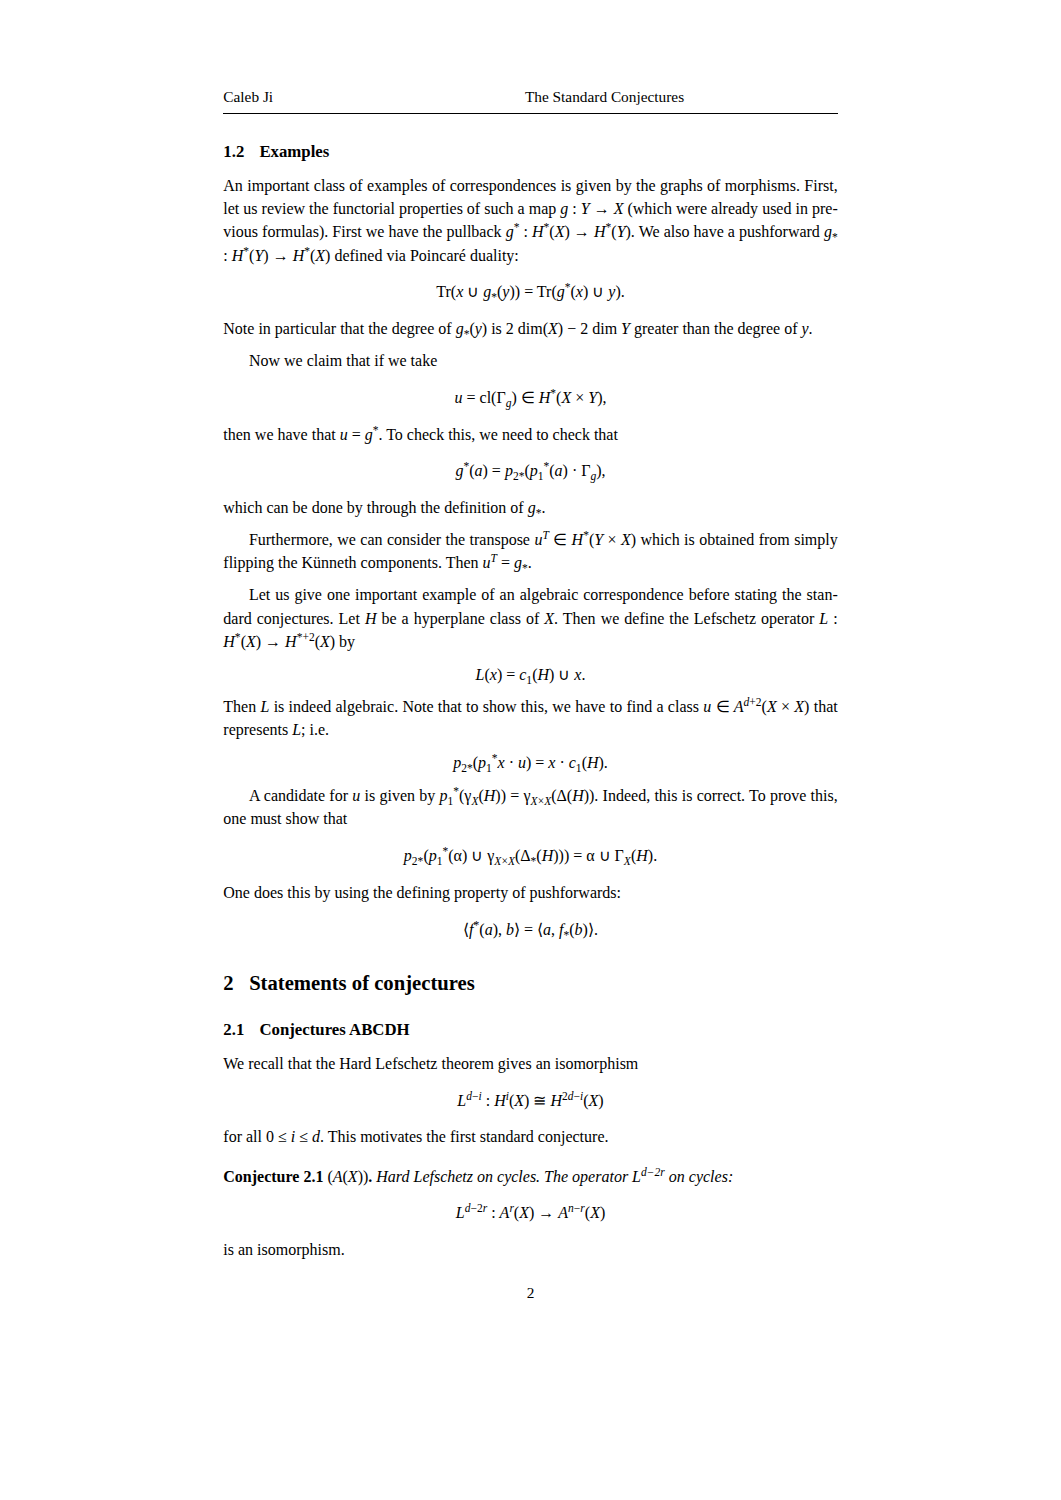Caleb Ji
The Standard Conjectures
1.2 Examples
An important class of examples of correspondences is given by the graphs of morphisms. First, let us review the functorial properties of such a map g : Y → X (which were already used in previous formulas). First we have the pullback g* : H*(X) → H*(Y). We also have a pushforward g* : H*(Y) → H*(X) defined via Poincaré duality:
Tr(x ∪ g*(y)) = Tr(g*(x) ∪ y).
Note in particular that the degree of g*(y) is 2 dim(X) − 2 dim Y greater than the degree of y.
Now we claim that if we take
u = cl(Γg) ∈ H*(X × Y),
then we have that u = g*. To check this, we need to check that
g*(a) = p2*(p1*(a) · Γg),
which can be done by through the definition of g*.
Furthermore, we can consider the transpose uT ∈ H*(Y × X) which is obtained from simply flipping the Künneth components. Then uT = g*.
Let us give one important example of an algebraic correspondence before stating the standard conjectures. Let H be a hyperplane class of X. Then we define the Lefschetz operator L : H*(X) → H*+2(X) by
L(x) = c1(H) ∪ x.
Then L is indeed algebraic. Note that to show this, we have to find a class u ∈ Ad+2(X × X) that represents L; i.e.
p2*(p1*x · u) = x · c1(H).
A candidate for u is given by p1*(γX(H)) = γX×X(Δ(H)). Indeed, this is correct. To prove this, one must show that
p2*(p1*(α) ∪ γX×X(Δ*(H))) = α ∪ ΓX(H).
One does this by using the defining property of pushforwards:
⟨f*(a), b⟩ = ⟨a, f*(b)⟩.
2 Statements of conjectures
2.1 Conjectures ABCDH
We recall that the Hard Lefschetz theorem gives an isomorphism
Ld−i : Hi(X) ≅ H2d−i(X)
for all 0 ≤ i ≤ d. This motivates the first standard conjecture.
Conjecture 2.1 (A(X)). Hard Lefschetz on cycles. The operator Ld−2r on cycles:
Ld−2r : Ar(X) → An−r(X)
is an isomorphism.
2